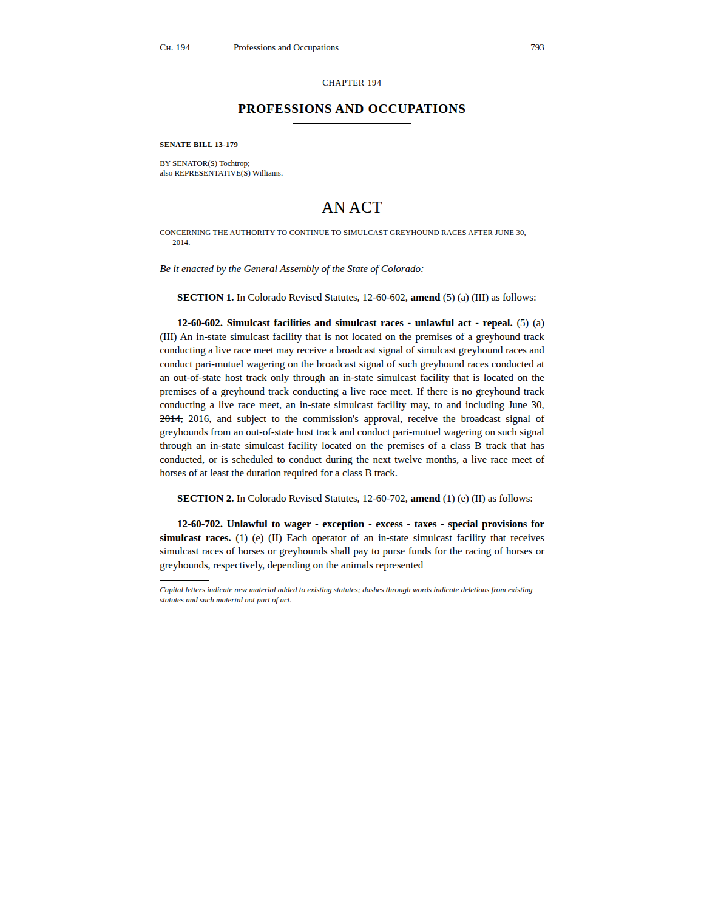Ch. 194
Professions and Occupations
793
CHAPTER 194
Professions and Occupations
Senate Bill 13-179
BY SENATOR(S) Tochtrop;
also REPRESENTATIVE(S) Williams.
AN ACT
Concerning the authority to continue to simulcast greyhound races after June 30, 2014.
Be it enacted by the General Assembly of the State of Colorado:
SECTION 1. In Colorado Revised Statutes, 12-60-602, amend (5) (a) (III) as follows:
12-60-602. Simulcast facilities and simulcast races - unlawful act - repeal. (5) (a) (III) An in-state simulcast facility that is not located on the premises of a greyhound track conducting a live race meet may receive a broadcast signal of simulcast greyhound races and conduct pari-mutuel wagering on the broadcast signal of such greyhound races conducted at an out-of-state host track only through an in-state simulcast facility that is located on the premises of a greyhound track conducting a live race meet. If there is no greyhound track conducting a live race meet, an in-state simulcast facility may, to and including June 30, 2014, 2016, and subject to the commission's approval, receive the broadcast signal of greyhounds from an out-of-state host track and conduct pari-mutuel wagering on such signal through an in-state simulcast facility located on the premises of a class B track that has conducted, or is scheduled to conduct during the next twelve months, a live race meet of horses of at least the duration required for a class B track.
SECTION 2. In Colorado Revised Statutes, 12-60-702, amend (1) (e) (II) as follows:
12-60-702. Unlawful to wager - exception - excess - taxes - special provisions for simulcast races. (1) (e) (II) Each operator of an in-state simulcast facility that receives simulcast races of horses or greyhounds shall pay to purse funds for the racing of horses or greyhounds, respectively, depending on the animals represented
Capital letters indicate new material added to existing statutes; dashes through words indicate deletions from existing statutes and such material not part of act.